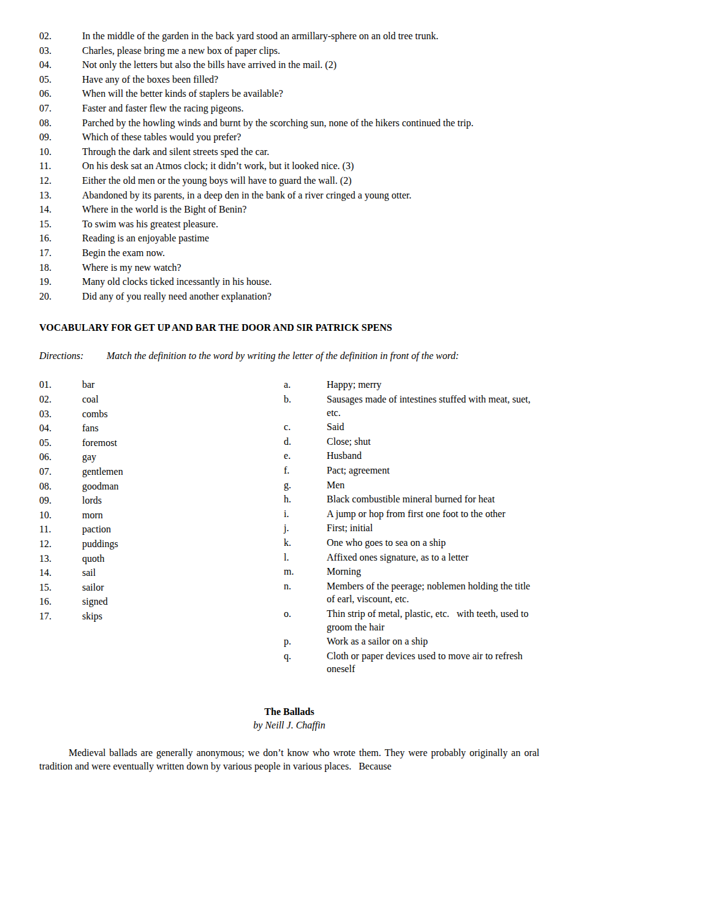In the middle of the garden in the back yard stood an armillary-sphere on an old tree trunk.
Charles, please bring me a new box of paper clips.
Not only the letters but also the bills have arrived in the mail. (2)
Have any of the boxes been filled?
When will the better kinds of staplers be available?
Faster and faster flew the racing pigeons.
Parched by the howling winds and burnt by the scorching sun, none of the hikers continued the trip.
Which of these tables would you prefer?
Through the dark and silent streets sped the car.
On his desk sat an Atmos clock; it didn’t work, but it looked nice. (3)
Either the old men or the young boys will have to guard the wall. (2)
Abandoned by its parents, in a deep den in the bank of a river cringed a young otter.
Where in the world is the Bight of Benin?
To swim was his greatest pleasure.
Reading is an enjoyable pastime
Begin the exam now.
Where is my new watch?
Many old clocks ticked incessantly in his house.
Did any of you really need another explanation?
Vocabulary for Get Up and Bar the Door and Sir Patrick Spens
Directions: Match the definition to the word by writing the letter of the definition in front of the word:
bar
coal
combs
fans
foremost
gay
gentlemen
goodman
lords
morn
paction
puddings
quoth
sail
sailor
signed
skips
Happy; merry
Sausages made of intestines stuffed with meat, suet, etc.
Said
Close; shut
Husband
Pact; agreement
Men
Black combustible mineral burned for heat
A jump or hop from first one foot to the other
First; initial
One who goes to sea on a ship
Affixed ones signature, as to a letter
Morning
Members of the peerage; noblemen holding the title of earl, viscount, etc.
Thin strip of metal, plastic, etc. with teeth, used to groom the hair
Work as a sailor on a ship
Cloth or paper devices used to move air to refresh oneself
The Ballads
by Neill J. Chaffin
Medieval ballads are generally anonymous; we don’t know who wrote them. They were probably originally an oral tradition and were eventually written down by various people in various places. Because